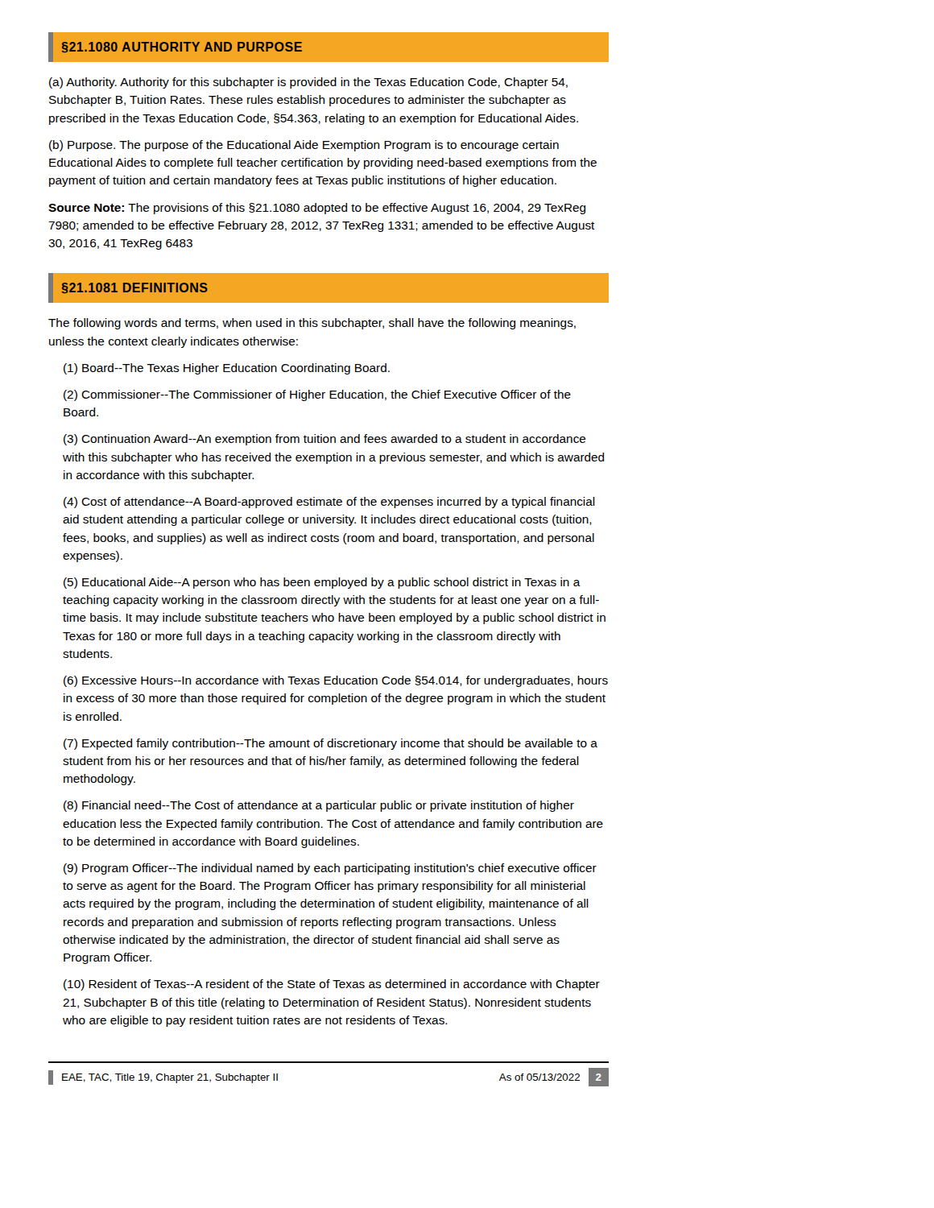§21.1080 AUTHORITY AND PURPOSE
(a) Authority. Authority for this subchapter is provided in the Texas Education Code, Chapter 54, Subchapter B, Tuition Rates. These rules establish procedures to administer the subchapter as prescribed in the Texas Education Code, §54.363, relating to an exemption for Educational Aides.
(b) Purpose. The purpose of the Educational Aide Exemption Program is to encourage certain Educational Aides to complete full teacher certification by providing need-based exemptions from the payment of tuition and certain mandatory fees at Texas public institutions of higher education.
Source Note: The provisions of this §21.1080 adopted to be effective August 16, 2004, 29 TexReg 7980; amended to be effective February 28, 2012, 37 TexReg 1331; amended to be effective August 30, 2016, 41 TexReg 6483
§21.1081 DEFINITIONS
The following words and terms, when used in this subchapter, shall have the following meanings, unless the context clearly indicates otherwise:
(1) Board--The Texas Higher Education Coordinating Board.
(2) Commissioner--The Commissioner of Higher Education, the Chief Executive Officer of the Board.
(3) Continuation Award--An exemption from tuition and fees awarded to a student in accordance with this subchapter who has received the exemption in a previous semester, and which is awarded in accordance with this subchapter.
(4) Cost of attendance--A Board-approved estimate of the expenses incurred by a typical financial aid student attending a particular college or university. It includes direct educational costs (tuition, fees, books, and supplies) as well as indirect costs (room and board, transportation, and personal expenses).
(5) Educational Aide--A person who has been employed by a public school district in Texas in a teaching capacity working in the classroom directly with the students for at least one year on a full-time basis. It may include substitute teachers who have been employed by a public school district in Texas for 180 or more full days in a teaching capacity working in the classroom directly with students.
(6) Excessive Hours--In accordance with Texas Education Code §54.014, for undergraduates, hours in excess of 30 more than those required for completion of the degree program in which the student is enrolled.
(7) Expected family contribution--The amount of discretionary income that should be available to a student from his or her resources and that of his/her family, as determined following the federal methodology.
(8) Financial need--The Cost of attendance at a particular public or private institution of higher education less the Expected family contribution. The Cost of attendance and family contribution are to be determined in accordance with Board guidelines.
(9) Program Officer--The individual named by each participating institution's chief executive officer to serve as agent for the Board. The Program Officer has primary responsibility for all ministerial acts required by the program, including the determination of student eligibility, maintenance of all records and preparation and submission of reports reflecting program transactions. Unless otherwise indicated by the administration, the director of student financial aid shall serve as Program Officer.
(10) Resident of Texas--A resident of the State of Texas as determined in accordance with Chapter 21, Subchapter B of this title (relating to Determination of Resident Status). Nonresident students who are eligible to pay resident tuition rates are not residents of Texas.
EAE, TAC, Title 19, Chapter 21, Subchapter II
As of 05/13/2022 2